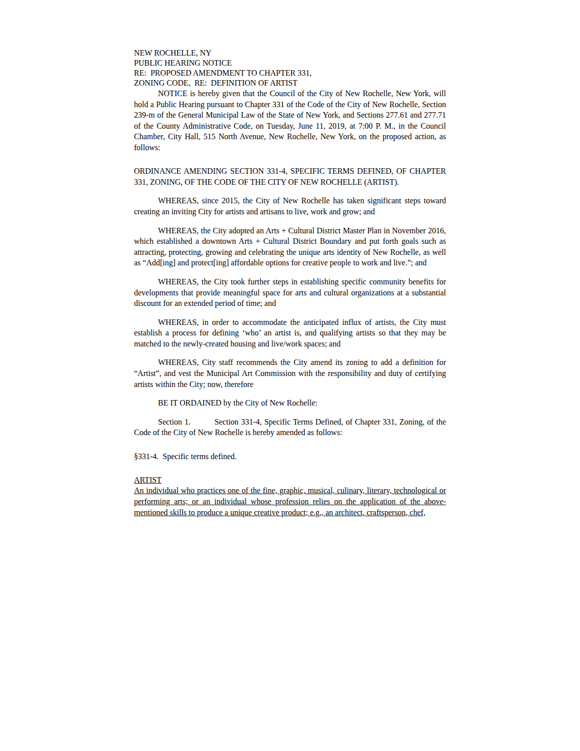NEW ROCHELLE, NY
PUBLIC HEARING NOTICE
RE: PROPOSED AMENDMENT TO CHAPTER 331,
ZONING CODE, RE: DEFINITION OF ARTIST
NOTICE is hereby given that the Council of the City of New Rochelle, New York, will hold a Public Hearing pursuant to Chapter 331 of the Code of the City of New Rochelle, Section 239-m of the General Municipal Law of the State of New York, and Sections 277.61 and 277.71 of the County Administrative Code, on Tuesday, June 11, 2019, at 7:00 P. M., in the Council Chamber, City Hall, 515 North Avenue, New Rochelle, New York, on the proposed action, as follows:
ORDINANCE AMENDING SECTION 331-4, SPECIFIC TERMS DEFINED, OF CHAPTER 331, ZONING, OF THE CODE OF THE CITY OF NEW ROCHELLE (ARTIST).
WHEREAS, since 2015, the City of New Rochelle has taken significant steps toward creating an inviting City for artists and artisans to live, work and grow; and
WHEREAS, the City adopted an Arts + Cultural District Master Plan in November 2016, which established a downtown Arts + Cultural District Boundary and put forth goals such as attracting, protecting, growing and celebrating the unique arts identity of New Rochelle, as well as “Add[ing] and protect[ing] affordable options for creative people to work and live.”; and
WHEREAS, the City took further steps in establishing specific community benefits for developments that provide meaningful space for arts and cultural organizations at a substantial discount for an extended period of time; and
WHEREAS, in order to accommodate the anticipated influx of artists, the City must establish a process for defining ‘who’ an artist is, and qualifying artists so that they may be matched to the newly-created housing and live/work spaces; and
WHEREAS, City staff recommends the City amend its zoning to add a definition for “Artist”, and vest the Municipal Art Commission with the responsibility and duty of certifying artists within the City; now, therefore
BE IT ORDAINED by the City of New Rochelle:
Section 1. Section 331-4, Specific Terms Defined, of Chapter 331, Zoning, of the Code of the City of New Rochelle is hereby amended as follows:
§331-4. Specific terms defined.
ARTIST
An individual who practices one of the fine, graphic, musical, culinary, literary, technological or performing arts; or an individual whose profession relies on the application of the above-mentioned skills to produce a unique creative product; e.g., an architect, craftsperson, chef,